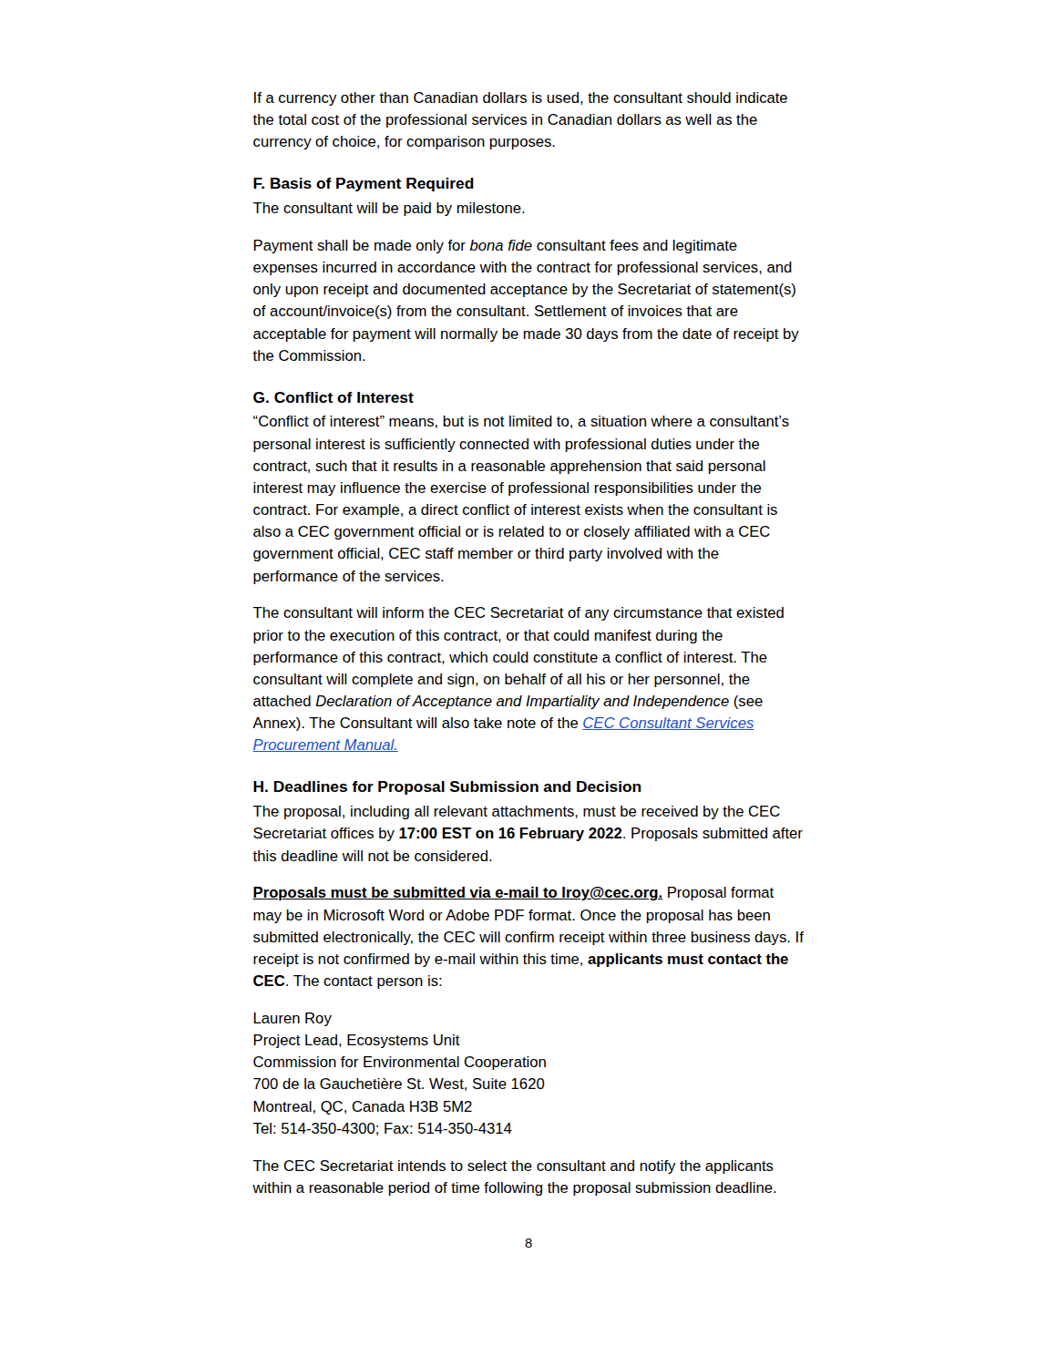If a currency other than Canadian dollars is used, the consultant should indicate the total cost of the professional services in Canadian dollars as well as the currency of choice, for comparison purposes.
F. Basis of Payment Required
The consultant will be paid by milestone.
Payment shall be made only for bona fide consultant fees and legitimate expenses incurred in accordance with the contract for professional services, and only upon receipt and documented acceptance by the Secretariat of statement(s) of account/invoice(s) from the consultant. Settlement of invoices that are acceptable for payment will normally be made 30 days from the date of receipt by the Commission.
G. Conflict of Interest
“Conflict of interest” means, but is not limited to, a situation where a consultant’s personal interest is sufficiently connected with professional duties under the contract, such that it results in a reasonable apprehension that said personal interest may influence the exercise of professional responsibilities under the contract. For example, a direct conflict of interest exists when the consultant is also a CEC government official or is related to or closely affiliated with a CEC government official, CEC staff member or third party involved with the performance of the services.
The consultant will inform the CEC Secretariat of any circumstance that existed prior to the execution of this contract, or that could manifest during the performance of this contract, which could constitute a conflict of interest. The consultant will complete and sign, on behalf of all his or her personnel, the attached Declaration of Acceptance and Impartiality and Independence (see Annex). The Consultant will also take note of the CEC Consultant Services Procurement Manual.
H. Deadlines for Proposal Submission and Decision
The proposal, including all relevant attachments, must be received by the CEC Secretariat offices by 17:00 EST on 16 February 2022. Proposals submitted after this deadline will not be considered.
Proposals must be submitted via e-mail to lroy@cec.org. Proposal format may be in Microsoft Word or Adobe PDF format. Once the proposal has been submitted electronically, the CEC will confirm receipt within three business days. If receipt is not confirmed by e-mail within this time, applicants must contact the CEC. The contact person is:
Lauren Roy
Project Lead, Ecosystems Unit
Commission for Environmental Cooperation
700 de la Gauchetière St. West, Suite 1620
Montreal, QC, Canada H3B 5M2
Tel: 514-350-4300; Fax: 514-350-4314
The CEC Secretariat intends to select the consultant and notify the applicants within a reasonable period of time following the proposal submission deadline.
8